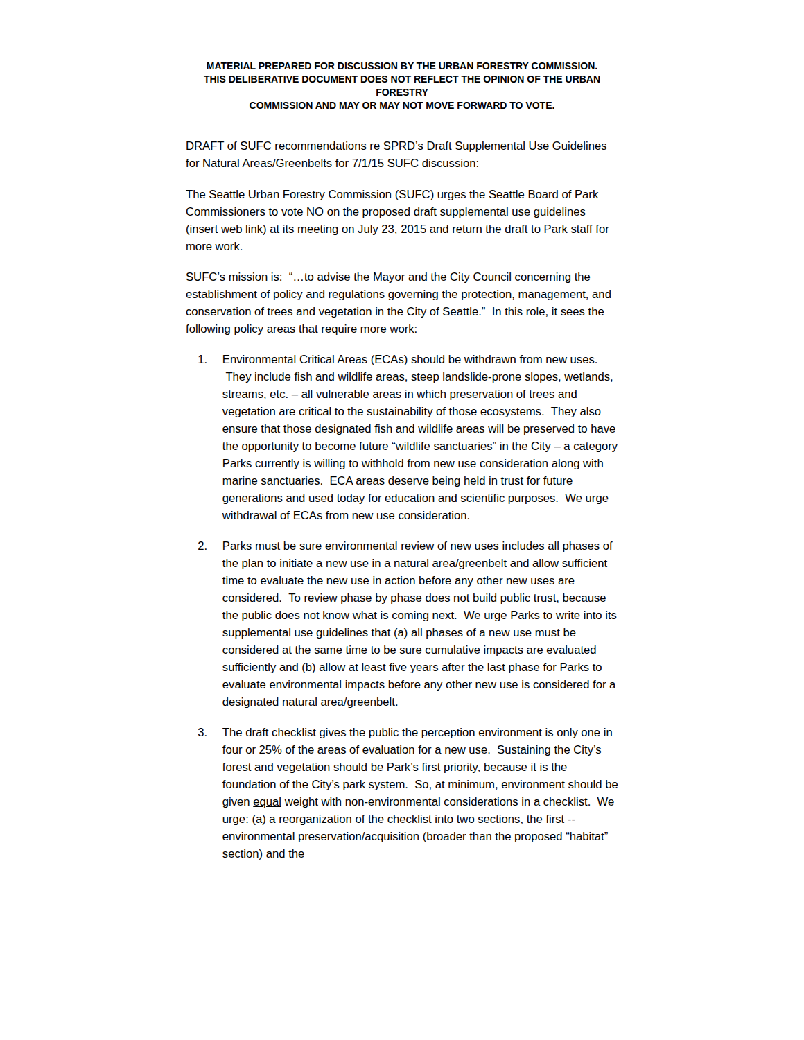MATERIAL PREPARED FOR DISCUSSION BY THE URBAN FORESTRY COMMISSION.
THIS DELIBERATIVE DOCUMENT DOES NOT REFLECT THE OPINION OF THE URBAN FORESTRY
COMMISSION AND MAY OR MAY NOT MOVE FORWARD TO VOTE.
DRAFT of SUFC recommendations re SPRD’s Draft Supplemental Use Guidelines for Natural Areas/Greenbelts for 7/1/15 SUFC discussion:
The Seattle Urban Forestry Commission (SUFC) urges the Seattle Board of Park Commissioners to vote NO on the proposed draft supplemental use guidelines (insert web link) at its meeting on July 23, 2015 and return the draft to Park staff for more work.
SUFC’s mission is: “…to advise the Mayor and the City Council concerning the establishment of policy and regulations governing the protection, management, and conservation of trees and vegetation in the City of Seattle.” In this role, it sees the following policy areas that require more work:
Environmental Critical Areas (ECAs) should be withdrawn from new uses. They include fish and wildlife areas, steep landslide-prone slopes, wetlands, streams, etc. – all vulnerable areas in which preservation of trees and vegetation are critical to the sustainability of those ecosystems. They also ensure that those designated fish and wildlife areas will be preserved to have the opportunity to become future “wildlife sanctuaries” in the City – a category Parks currently is willing to withhold from new use consideration along with marine sanctuaries. ECA areas deserve being held in trust for future generations and used today for education and scientific purposes. We urge withdrawal of ECAs from new use consideration.
Parks must be sure environmental review of new uses includes all phases of the plan to initiate a new use in a natural area/greenbelt and allow sufficient time to evaluate the new use in action before any other new uses are considered. To review phase by phase does not build public trust, because the public does not know what is coming next. We urge Parks to write into its supplemental use guidelines that (a) all phases of a new use must be considered at the same time to be sure cumulative impacts are evaluated sufficiently and (b) allow at least five years after the last phase for Parks to evaluate environmental impacts before any other new use is considered for a designated natural area/greenbelt.
The draft checklist gives the public the perception environment is only one in four or 25% of the areas of evaluation for a new use. Sustaining the City’s forest and vegetation should be Park’s first priority, because it is the foundation of the City’s park system. So, at minimum, environment should be given equal weight with non-environmental considerations in a checklist. We urge: (a) a reorganization of the checklist into two sections, the first -- environmental preservation/acquisition (broader than the proposed “habitat” section) and the